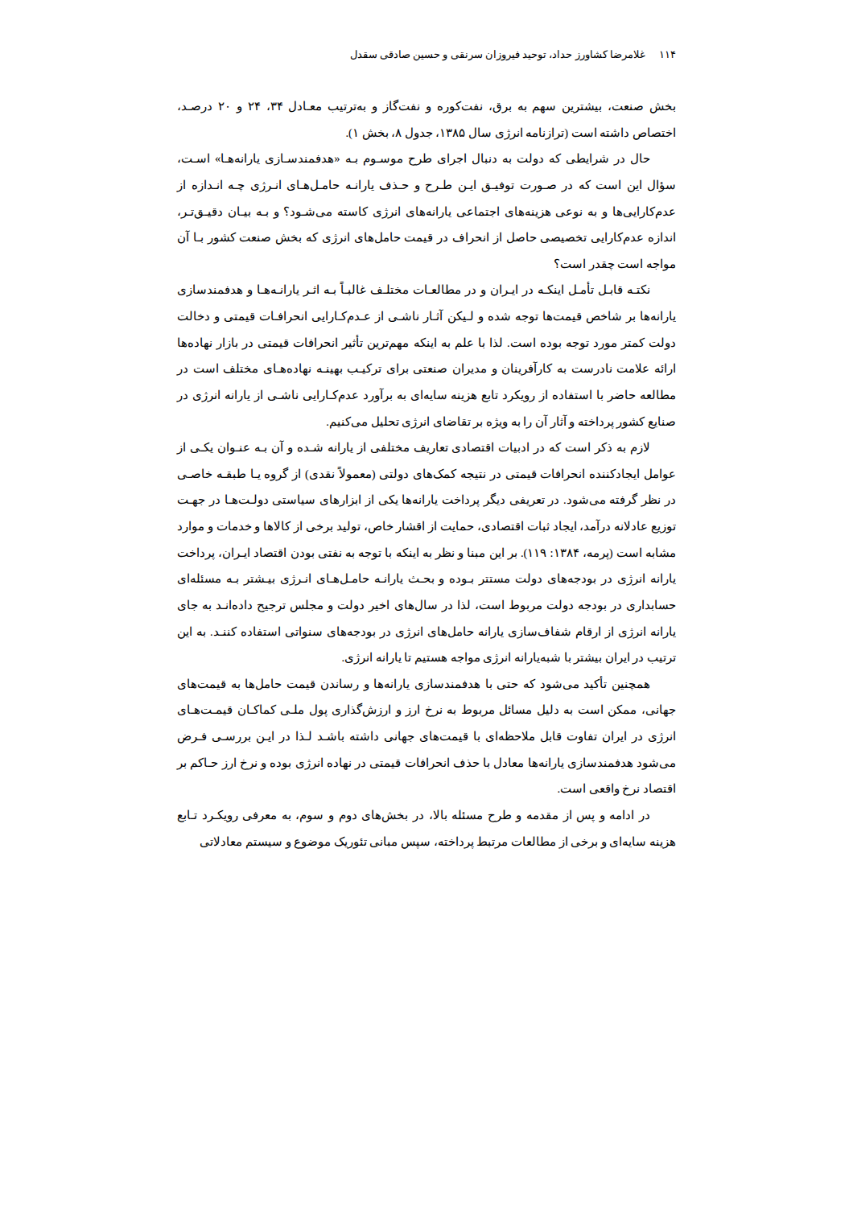۱۱۴ غلامرضا کشاورز حداد، توحید فیروزان سرنقی و حسین صادقی سقدل
بخش صنعت، بیشترین سهم به برق، نفت‌کوره و نفت‌گاز و به‌ترتیب معـادل ۳۴، ۲۴ و ۲۰ درصـد، اختصاص داشته است (ترازنامه انرژی سال ۱۳۸۵، جدول ۸، بخش ۱).
حال در شرایطی که دولت به دنبال اجرای طرح موسـوم بـه «هدفمندسـازی یارانه‌هـا» اسـت، سؤال این است که در صـورت توفیـق ایـن طـرح و حـذف یارانـه حامـل‌هـای انـرژی چـه انـدازه از عدم‌کارایی‌ها و به نوعی هزینه‌های اجتماعی یارانه‌های انرژی کاسته می‌شـود؟ و بـه بیـان دقیـق‌تـر، اندازه عدم‌کارایی تخصیصی حاصل از انحراف در قیمت حامل‌های انرژی که بخش صنعت کشور بـا آن مواجه است چقدر است؟
نکتـه قابـل تأمـل اینکـه در ایـران و در مطالعـات مختلـف غالبـاً بـه اثـر یارانـه‌هـا و هدفمندسازی یارانه‌ها بر شاخص قیمت‌ها توجه شده و لـیکن آثـار ناشـی از عـدم‌کـارایی انحرافـات قیمتی و دخالت دولت کمتر مورد توجه بوده است. لذا با علم به اینکه مهم‌ترین تأثیر انحرافات قیمتی در بازار نهاده‌ها ارائه علامت نادرست به کارآفرینان و مدیران صنعتی برای ترکیـب بهینـه نهاده‌هـای مختلف است در مطالعه حاضر با استفاده از رویکرد تابع هزینه سایه‌ای به بر‌آورد عدم‌کـارایی ناشـی از یارانه انرژی در صنایع کشور پرداخته و آثار آن را به ویژه بر تقاضای انرژی تحلیل می‌کنیم.
لازم به ذکر است که در ادبیات اقتصادی تعاریف مختلفی از یارانه شـده و آن بـه عنـوان یکـی از عوامل ایجادکننده انحرافات قیمتی در نتیجه کمک‌های دولتی (معمولاً نقدی) از گروه یـا طبقـه خاصـی در نظر گرفته می‌شود. در تعریفی دیگر پرداخت یارانه‌ها یکی از ابزارهای سیاستی دولـت‌هـا در جهـت توزیع عادلانه درآمد، ایجاد ثبات اقتصادی، حمایت از اقشار خاص، تولید برخی از کالاها و خدمات و موارد مشابه است (پرمه، ۱۳۸۴: ۱۱۹). بر این مبنا و نظر به اینکه با توجه به نفتی بودن اقتصاد ایـران، پرداخت یارانه انرژی در بودجه‌های دولت مستتر بـوده و بحـث یارانـه حامـل‌هـای انـرژی بیـشتر بـه مسئله‌ای حسابداری در بودجه دولت مربوط است، لذا در سال‌های اخیر دولت و مجلس ترجیح داده‌انـد به جای یارانه انرژی از ارقام شفاف‌سازی یارانه حامل‌های انرژی در بودجه‌های سنواتی استفاده کننـد. به این ترتیب در ایران بیشتر با شبه‌یارانه انرژی مواجه هستیم تا یارانه انرژی.
همچنین تأکید می‌شود که حتی با هدفمندسازی یارانه‌ها و رساندن قیمت حامل‌ها به قیمت‌های جهانی، ممکن است به دلیل مسائل مربوط به نرخ ارز و ارزش‌گذاری پول ملـی کماکـان قیمـت‌هـای انرژی در ایران تفاوت قابل ملاحظه‌ای با قیمت‌های جهانی داشته باشـد لـذا در ایـن بررسـی فـرض می‌شود هدفمندسازی یارانه‌ها معادل با حذف انحرافات قیمتی در نهاده انرژی بوده و نرخ ارز حـاکم بر اقتصاد نرخ واقعی است.
در ادامه و پس از مقدمه و طرح مسئله بالا، در بخش‌های دوم و سوم، به معرفی رویکـرد تـابع هزینه سایه‌ای و برخی از مطالعات مرتبط پرداخته، سپس مبانی تئوریک موضوع و سیستم معادلاتی